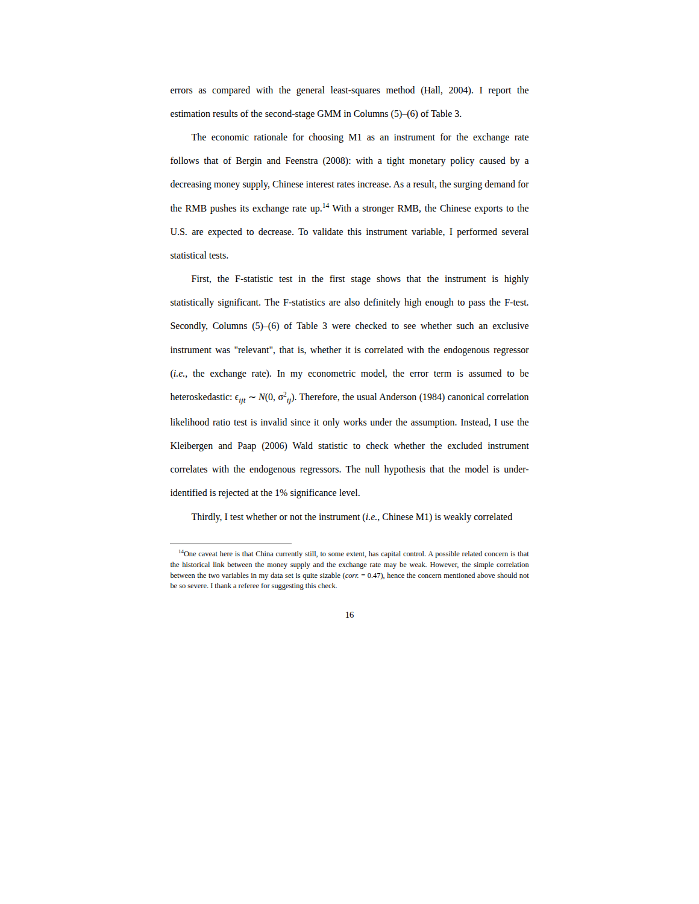errors as compared with the general least-squares method (Hall, 2004). I report the estimation results of the second-stage GMM in Columns (5)–(6) of Table 3.
The economic rationale for choosing M1 as an instrument for the exchange rate follows that of Bergin and Feenstra (2008): with a tight monetary policy caused by a decreasing money supply, Chinese interest rates increase. As a result, the surging demand for the RMB pushes its exchange rate up.14 With a stronger RMB, the Chinese exports to the U.S. are expected to decrease. To validate this instrument variable, I performed several statistical tests.
First, the F-statistic test in the first stage shows that the instrument is highly statistically significant. The F-statistics are also definitely high enough to pass the F-test. Secondly, Columns (5)–(6) of Table 3 were checked to see whether such an exclusive instrument was "relevant", that is, whether it is correlated with the endogenous regressor (i.e., the exchange rate). In my econometric model, the error term is assumed to be heteroskedastic: ϵijt ∼ N(0, σ2ij). Therefore, the usual Anderson (1984) canonical correlation likelihood ratio test is invalid since it only works under the assumption. Instead, I use the Kleibergen and Paap (2006) Wald statistic to check whether the excluded instrument correlates with the endogenous regressors. The null hypothesis that the model is under-identified is rejected at the 1% significance level.
Thirdly, I test whether or not the instrument (i.e., Chinese M1) is weakly correlated
14One caveat here is that China currently still, to some extent, has capital control. A possible related concern is that the historical link between the money supply and the exchange rate may be weak. However, the simple correlation between the two variables in my data set is quite sizable (corr. = 0.47), hence the concern mentioned above should not be so severe. I thank a referee for suggesting this check.
16